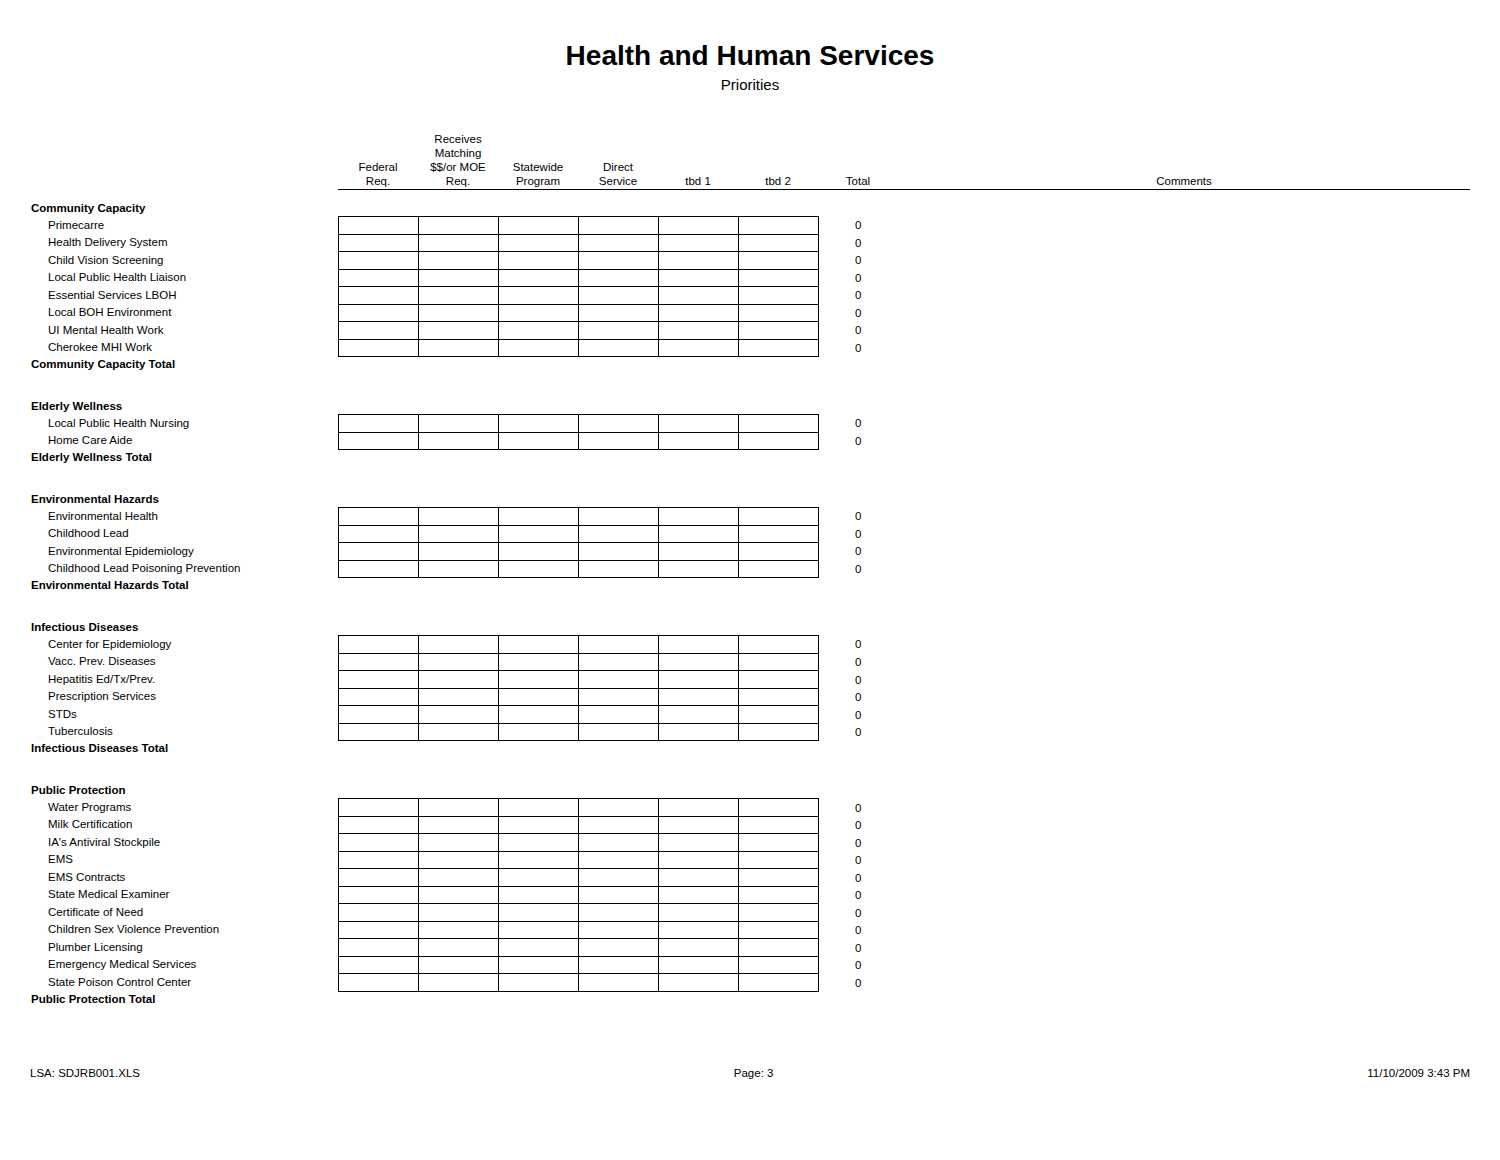Health and Human Services
Priorities
| | | Receives | | | | | | Comments |
| --- | --- | --- | --- | --- | --- | --- | --- | --- |
| | Matching | | | | | |
| Federal | $$/or MOE | Statewide | Direct | | | |
| Req. | Req. | Program | Service | tbd 1 | tbd 2 | Total |
| Community Capacity |
| Primecarre | | | | | | | 0 | |
| Health Delivery System | | | | | | | 0 | |
| Child Vision Screening | | | | | | | 0 | |
| Local Public Health Liaison | | | | | | | 0 | |
| Essential Services LBOH | | | | | | | 0 | |
| Local BOH Environment | | | | | | | 0 | |
| UI Mental Health Work | | | | | | | 0 | |
| Cherokee MHI Work | | | | | | | 0 | |
| Community Capacity Total |
| Elderly Wellness |
| Local Public Health Nursing | | | | | | | 0 | |
| Home Care Aide | | | | | | | 0 | |
| Elderly Wellness Total |
| Environmental Hazards |
| Environmental Health | | | | | | | 0 | |
| Childhood Lead | | | | | | | 0 | |
| Environmental Epidemiology | | | | | | | 0 | |
| Childhood Lead Poisoning Prevention | | | | | | | 0 | |
| Environmental Hazards Total |
| Infectious Diseases |
| Center for Epidemiology | | | | | | | 0 | |
| Vacc. Prev. Diseases | | | | | | | 0 | |
| Hepatitis Ed/Tx/Prev. | | | | | | | 0 | |
| Prescription Services | | | | | | | 0 | |
| STDs | | | | | | | 0 | |
| Tuberculosis | | | | | | | 0 | |
| Infectious Diseases Total |
| Public Protection |
| Water Programs | | | | | | | 0 | |
| Milk Certification | | | | | | | 0 | |
| IA's Antiviral Stockpile | | | | | | | 0 | |
| EMS | | | | | | | 0 | |
| EMS Contracts | | | | | | | 0 | |
| State Medical Examiner | | | | | | | 0 | |
| Certificate of Need | | | | | | | 0 | |
| Children Sex Violence Prevention | | | | | | | 0 | |
| Plumber Licensing | | | | | | | 0 | |
| Emergency Medical Services | | | | | | | 0 | |
| State Poison Control Center | | | | | | | 0 | |
| Public Protection Total |
LSA: SDJRB001.XLS
Page: 3
11/10/2009 3:43 PM